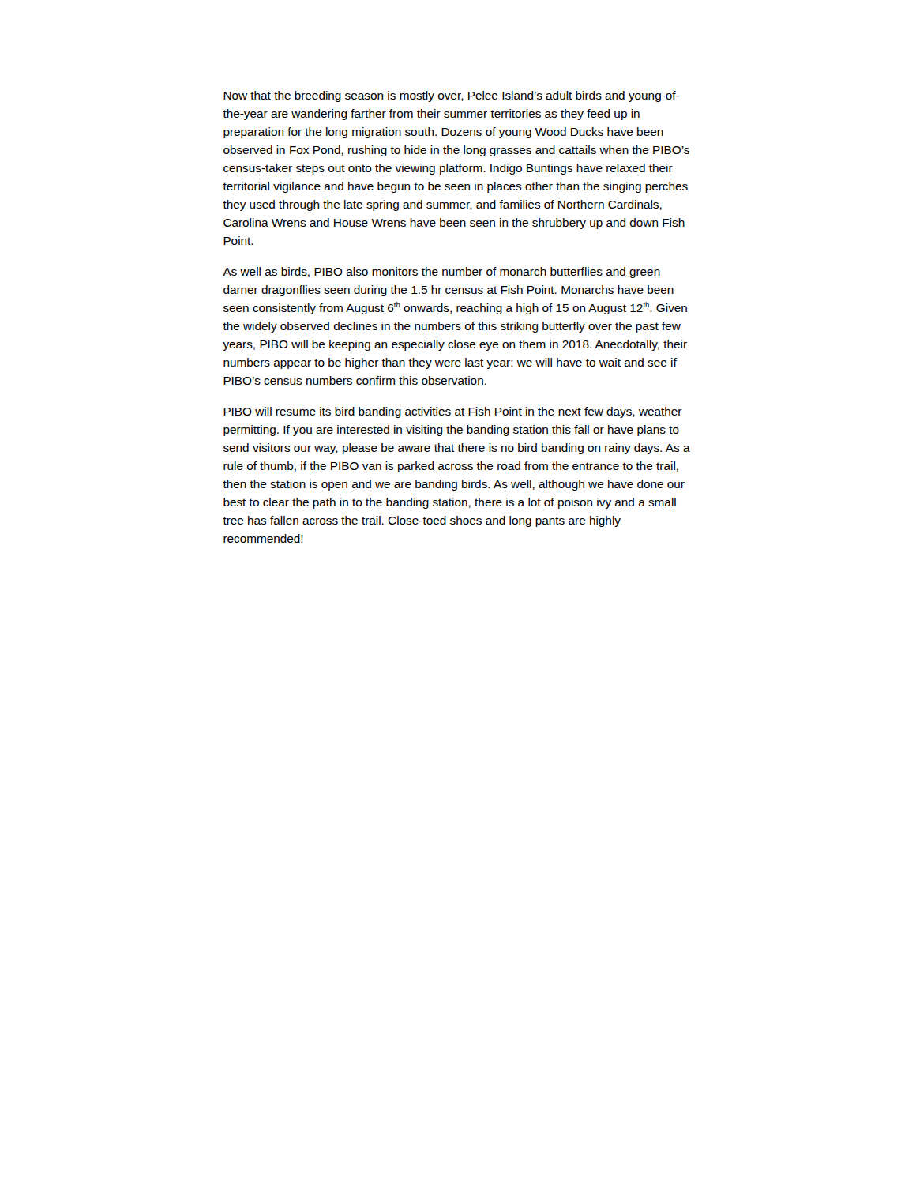Now that the breeding season is mostly over, Pelee Island’s adult birds and young-of-the-year are wandering farther from their summer territories as they feed up in preparation for the long migration south. Dozens of young Wood Ducks have been observed in Fox Pond, rushing to hide in the long grasses and cattails when the PIBO’s census-taker steps out onto the viewing platform. Indigo Buntings have relaxed their territorial vigilance and have begun to be seen in places other than the singing perches they used through the late spring and summer, and families of Northern Cardinals, Carolina Wrens and House Wrens have been seen in the shrubbery up and down Fish Point.
As well as birds, PIBO also monitors the number of monarch butterflies and green darner dragonflies seen during the 1.5 hr census at Fish Point. Monarchs have been seen consistently from August 6th onwards, reaching a high of 15 on August 12th. Given the widely observed declines in the numbers of this striking butterfly over the past few years, PIBO will be keeping an especially close eye on them in 2018. Anecdotally, their numbers appear to be higher than they were last year: we will have to wait and see if PIBO’s census numbers confirm this observation.
PIBO will resume its bird banding activities at Fish Point in the next few days, weather permitting. If you are interested in visiting the banding station this fall or have plans to send visitors our way, please be aware that there is no bird banding on rainy days. As a rule of thumb, if the PIBO van is parked across the road from the entrance to the trail, then the station is open and we are banding birds. As well, although we have done our best to clear the path in to the banding station, there is a lot of poison ivy and a small tree has fallen across the trail. Close-toed shoes and long pants are highly recommended!